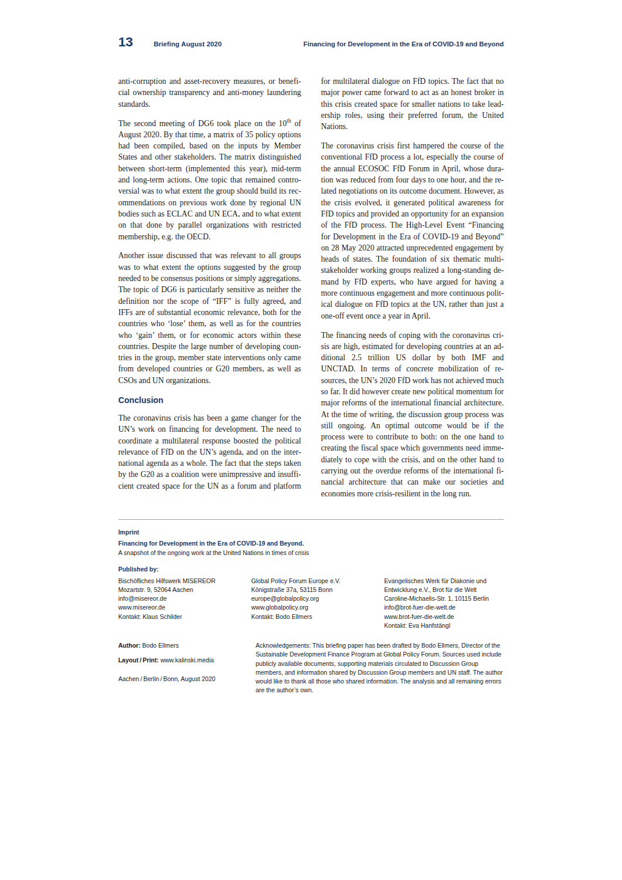13
Briefing August 2020
Financing for Development in the Era of COVID-19 and Beyond
anti-corruption and asset-recovery measures, or beneficial ownership transparency and anti-money laundering standards.
The second meeting of DG6 took place on the 10th of August 2020. By that time, a matrix of 35 policy options had been compiled, based on the inputs by Member States and other stakeholders. The matrix distinguished between short-term (implemented this year), mid-term and long-term actions. One topic that remained controversial was to what extent the group should build its recommendations on previous work done by regional UN bodies such as ECLAC and UN ECA, and to what extent on that done by parallel organizations with restricted membership, e.g. the OECD.
Another issue discussed that was relevant to all groups was to what extent the options suggested by the group needed to be consensus positions or simply aggregations. The topic of DG6 is particularly sensitive as neither the definition nor the scope of “IFF” is fully agreed, and IFFs are of substantial economic relevance, both for the countries who ‘lose’ them, as well as for the countries who ‘gain’ them, or for economic actors within these countries. Despite the large number of developing countries in the group, member state interventions only came from developed countries or G20 members, as well as CSOs and UN organizations.
Conclusion
The coronavirus crisis has been a game changer for the UN’s work on financing for development. The need to coordinate a multilateral response boosted the political relevance of FfD on the UN’s agenda, and on the international agenda as a whole. The fact that the steps taken by the G20 as a coalition were unimpressive and insufficient created space for the UN as a forum and platform for multilateral dialogue on FfD topics. The fact that no major power came forward to act as an honest broker in this crisis created space for smaller nations to take leadership roles, using their preferred forum, the United Nations.
The coronavirus crisis first hampered the course of the conventional FfD process a lot, especially the course of the annual ECOSOC FfD Forum in April, whose duration was reduced from four days to one hour, and the related negotiations on its outcome document. However, as the crisis evolved, it generated political awareness for FfD topics and provided an opportunity for an expansion of the FfD process. The High-Level Event “Financing for Development in the Era of COVID-19 and Beyond” on 28 May 2020 attracted unprecedented engagement by heads of states. The foundation of six thematic multi-stakeholder working groups realized a long-standing demand by FfD experts, who have argued for having a more continuous engagement and more continuous political dialogue on FfD topics at the UN, rather than just a one-off event once a year in April.
The financing needs of coping with the coronavirus crisis are high, estimated for developing countries at an additional 2.5 trillion US dollar by both IMF and UNCTAD. In terms of concrete mobilization of resources, the UN’s 2020 FfD work has not achieved much so far. It did however create new political momentum for major reforms of the international financial architecture. At the time of writing, the discussion group process was still ongoing. An optimal outcome would be if the process were to contribute to both: on the one hand to creating the fiscal space which governments need immediately to cope with the crisis, and on the other hand to carrying out the overdue reforms of the international financial architecture that can make our societies and economies more crisis-resilient in the long run.
Imprint
Financing for Development in the Era of COVID-19 and Beyond.
A snapshot of the ongoing work at the United Nations in times of crisis
Published by:
Bischöfliches Hilfswerk MISEREOR
Mozartstr. 9, 52064 Aachen
info@misereor.de
www.misereor.de
Kontakt: Klaus Schilder
Global Policy Forum Europe e.V.
Königstraße 37a, 53115 Bonn
europe@globalpolicy.org
www.globalpolicy.org
Kontakt: Bodo Ellmers
Evangelisches Werk für Diakonie und
Entwicklung e.V., Brot für die Welt
Caroline-Michaelis-Str. 1, 10115 Berlin
info@brot-fuer-die-welt.de
www.brot-fuer-die-welt.de
Kontakt: Eva Hanfstängl
Author: Bodo Ellmers
Layout / Print: www.kalinski.media
Aachen / Berlin / Bonn, August 2020
Acknowledgements: This briefing paper has been drafted by Bodo Ellmers, Director of the Sustainable Development Finance Program at Global Policy Forum. Sources used include publicly available documents, supporting materials circulated to Discussion Group members, and information shared by Discussion Group members and UN staff. The author would like to thank all those who shared information. The analysis and all remaining errors are the author’s own.